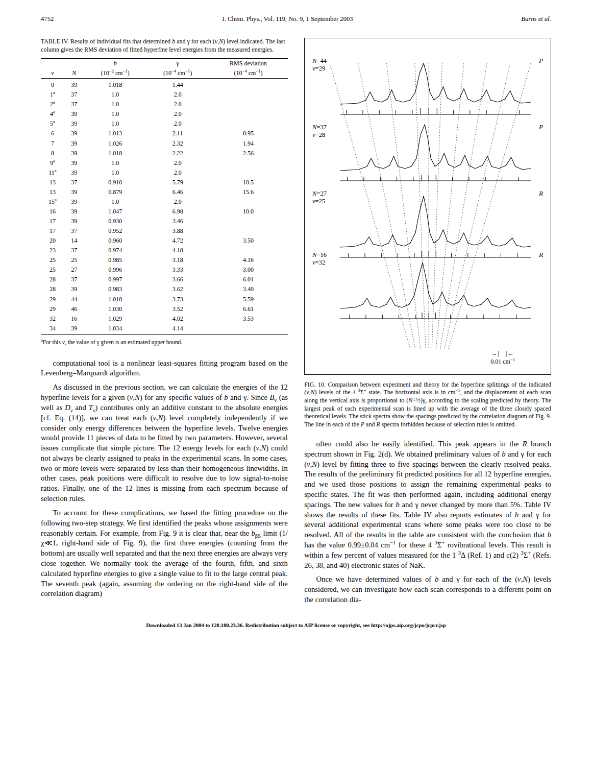4752 J. Chem. Phys., Vol. 119, No. 9, 1 September 2003 Burns et al.
TABLE IV. Results of individual fits that determined b and γ for each ( v , N ) level indicated. The last column gives the RMS deviation of fitted hyperfine level energies from the measured energies.
| | | b | γ | RMS deviation |
| --- | --- | --- | --- | --- |
| v | N | (10 −2 cm −1 ) | (10 −4 cm −1 ) | (10 −4 cm −1 ) |
| 0 | 39 | 1.018 | 1.44 | |
| 1 a | 37 | 1.0 | 2.0 | |
| 2 a | 37 | 1.0 | 2.0 | |
| 4 a | 39 | 1.0 | 2.0 | |
| 5 a | 39 | 1.0 | 2.0 | |
| 6 | 39 | 1.013 | 2.11 | 0.95 |
| 7 | 39 | 1.026 | 2.32 | 1.94 |
| 8 | 39 | 1.018 | 2.22 | 2.56 |
| 9 a | 39 | 1.0 | 2.0 | |
| 11 a | 39 | 1.0 | 2.0 | |
| 13 | 37 | 0.910 | 5.79 | 10.5 |
| 13 | 39 | 0.879 | 6.46 | 15.6 |
| 15 a | 39 | 1.0 | 2.0 | |
| 16 | 39 | 1.047 | 6.98 | 10.0 |
| 17 | 39 | 0.930 | 3.46 | |
| 17 | 37 | 0.952 | 3.88 | |
| 20 | 14 | 0.960 | 4.72 | 3.50 |
| 23 | 37 | 0.974 | 4.18 | |
| 25 | 25 | 0.985 | 3.18 | 4.16 |
| 25 | 27 | 0.996 | 3.33 | 3.00 |
| 28 | 37 | 0.997 | 3.66 | 6.01 |
| 28 | 39 | 0.983 | 3.62 | 3.40 |
| 29 | 44 | 1.018 | 3.73 | 5.59 |
| 29 | 46 | 1.030 | 3.52 | 6.61 |
| 32 | 16 | 1.029 | 4.02 | 3.53 |
| 34 | 39 | 1.034 | 4.14 | |
aFor this v, the value of γ given is an estimated upper bound.
computational tool is a nonlinear least-squares fitting program based on the Levenberg–Marquardt algorithm.
As discussed in the previous section, we can calculate the energies of the 12 hyperfine levels for a given (v,N) for any specific values of b and γ. Since Bv (as well as Dv and Tv) contributes only an additive constant to the absolute energies [cf. Eq. (14)], we can treat each (v,N) level completely independently if we consider only energy differences between the hyperfine levels. Twelve energies would provide 11 pieces of data to be fitted by two parameters. However, several issues complicate that simple picture. The 12 energy levels for each (v,N) could not always be clearly assigned to peaks in the experimental scans. In some cases, two or more levels were separated by less than their homogeneous linewidths. In other cases, peak positions were difficult to resolve due to low signal-to-noise ratios. Finally, one of the 12 lines is missing from each spectrum because of selection rules.
To account for these complications, we based the fitting procedure on the following two-step strategy. We first identified the peaks whose assignments were reasonably certain. For example, from Fig. 9 it is clear that, near the bβS limit (1/χ≪1, right-hand side of Fig. 9), the first three energies (counting from the bottom) are usually well separated and that the next three energies are always very close together. We normally took the average of the fourth, fifth, and sixth calculated hyperfine energies to give a single value to fit to the large central peak. The seventh peak (again, assuming the ordering on the right-hand side of the correlation diagram)
N=44
v=29
N=37
v=28
N=27
v=25
N=16
v=32
P
P
R
R
→| |← 0.01 cm−1
FIG. 10. Comparison between experiment and theory for the hyperfine splittings of the indicated (v,N) levels of the 4 3Σ+ state. The horizontal axis is in cm−1, and the displacement of each scan along the vertical axis is proportional to (N+½)γ, according to the scaling predicted by theory. The largest peak of each experimental scan is lined up with the average of the three closely spaced theoretical levels. The stick spectra show the spacings predicted by the correlation diagram of Fig. 9. The line in each of the P and R spectra forbidden because of selection rules is omitted.
often could also be easily identified. This peak appears in the R branch spectrum shown in Fig. 2(d). We obtained preliminary values of b and γ for each (v,N) level by fitting three to five spacings between the clearly resolved peaks. The results of the preliminary fit predicted positions for all 12 hyperfine energies, and we used those positions to assign the remaining experimental peaks to specific states. The fit was then performed again, including additional energy spacings. The new values for b and γ never changed by more than 5%. Table IV shows the results of these fits. Table IV also reports estimates of b and γ for several additional experimental scans where some peaks were too close to be resolved. All of the results in the table are consistent with the conclusion that b has the value 0.99±0.04 cm−1 for these 4 3Σ+ rovibrational levels. This result is within a few percent of values measured for the 1 3Δ (Ref. 1) and c(2) 3Σ+ (Refs. 26, 38, and 40) electronic states of NaK.
Once we have determined values of b and γ for each of the (v,N) levels considered, we can investigate how each scan corresponds to a different point on the correlation dia-
Downloaded 13 Jan 2004 to 128.180.23.36. Redistribution subject to AIP license or copyright, see http://ojps.aip.org/jcpo/jcpcr.jsp